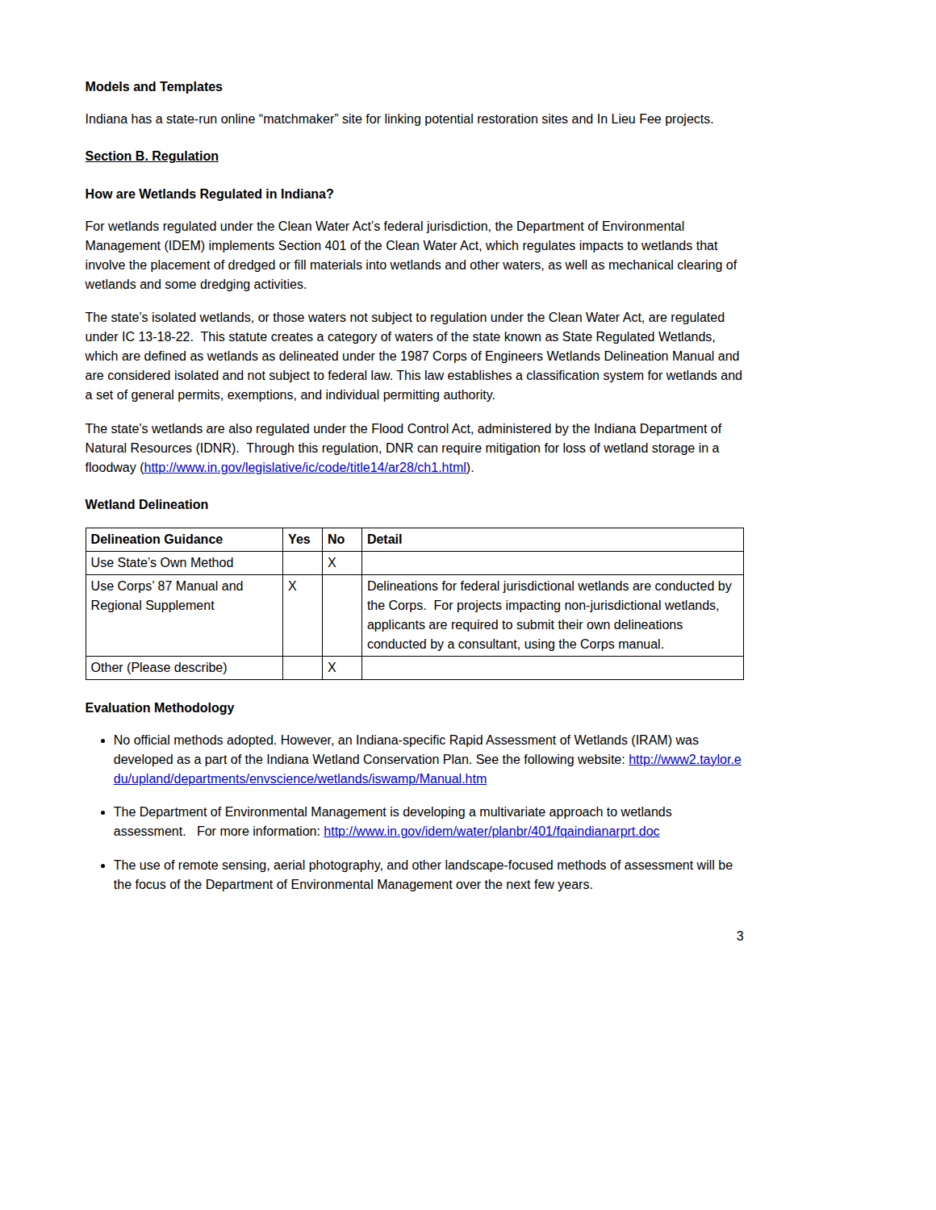Models and Templates
Indiana has a state-run online “matchmaker” site for linking potential restoration sites and In Lieu Fee projects.
Section B. Regulation
How are Wetlands Regulated in Indiana?
For wetlands regulated under the Clean Water Act’s federal jurisdiction, the Department of Environmental Management (IDEM) implements Section 401 of the Clean Water Act, which regulates impacts to wetlands that involve the placement of dredged or fill materials into wetlands and other waters, as well as mechanical clearing of wetlands and some dredging activities.
The state’s isolated wetlands, or those waters not subject to regulation under the Clean Water Act, are regulated under IC 13-18-22. This statute creates a category of waters of the state known as State Regulated Wetlands, which are defined as wetlands as delineated under the 1987 Corps of Engineers Wetlands Delineation Manual and are considered isolated and not subject to federal law. This law establishes a classification system for wetlands and a set of general permits, exemptions, and individual permitting authority.
The state’s wetlands are also regulated under the Flood Control Act, administered by the Indiana Department of Natural Resources (IDNR). Through this regulation, DNR can require mitigation for loss of wetland storage in a floodway (http://www.in.gov/legislative/ic/code/title14/ar28/ch1.html).
Wetland Delineation
| Delineation Guidance | Yes | No | Detail |
| --- | --- | --- | --- |
| Use State’s Own Method | | X | |
| Use Corps’ 87 Manual and Regional Supplement | X | | Delineations for federal jurisdictional wetlands are conducted by the Corps. For projects impacting non-jurisdictional wetlands, applicants are required to submit their own delineations conducted by a consultant, using the Corps manual. |
| Other (Please describe) | | X | |
Evaluation Methodology
No official methods adopted. However, an Indiana-specific Rapid Assessment of Wetlands (IRAM) was developed as a part of the Indiana Wetland Conservation Plan. See the following website: http://www2.taylor.edu/upland/departments/envscience/wetlands/iswamp/Manual.htm
The Department of Environmental Management is developing a multivariate approach to wetlands assessment. For more information: http://www.in.gov/idem/water/planbr/401/fqaindianarprt.doc
The use of remote sensing, aerial photography, and other landscape-focused methods of assessment will be the focus of the Department of Environmental Management over the next few years.
3